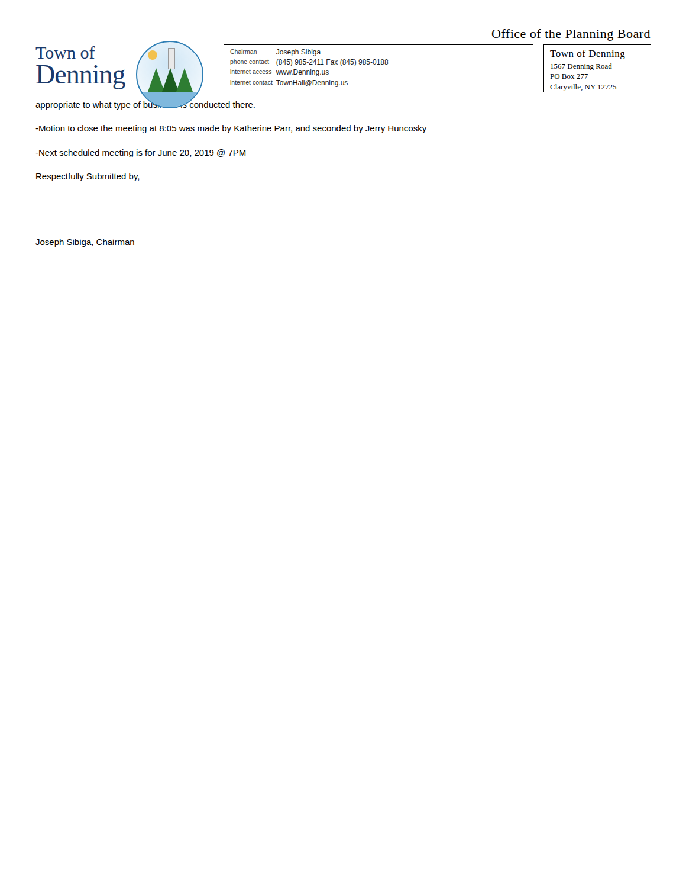Office of the Planning Board
Town of Denning
| Chairman | Joseph Sibiga |
| phone contact | (845) 985-2411 Fax (845) 985-0188 |
| internet access | www.Denning.us |
| internet contact | TownHall@Denning.us |
Town of Denning
1567 Denning Road
PO Box 277
Claryville, NY 12725
appropriate to what type of business is conducted there.
-Motion to close the meeting at 8:05 was made by Katherine Parr, and seconded by Jerry Huncosky
-Next scheduled meeting is for June 20, 2019 @ 7PM
Respectfully Submitted by,
Joseph Sibiga, Chairman